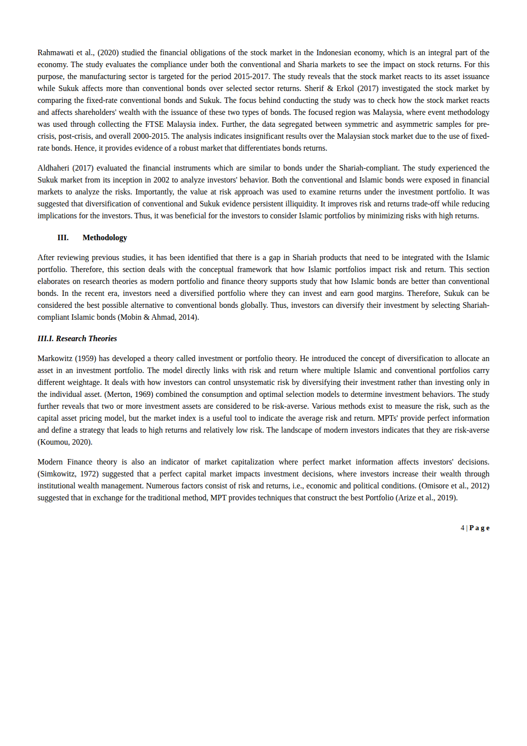Rahmawati et al., (2020) studied the financial obligations of the stock market in the Indonesian economy, which is an integral part of the economy. The study evaluates the compliance under both the conventional and Sharia markets to see the impact on stock returns. For this purpose, the manufacturing sector is targeted for the period 2015-2017. The study reveals that the stock market reacts to its asset issuance while Sukuk affects more than conventional bonds over selected sector returns. Sherif & Erkol (2017) investigated the stock market by comparing the fixed-rate conventional bonds and Sukuk. The focus behind conducting the study was to check how the stock market reacts and affects shareholders' wealth with the issuance of these two types of bonds. The focused region was Malaysia, where event methodology was used through collecting the FTSE Malaysia index. Further, the data segregated between symmetric and asymmetric samples for pre-crisis, post-crisis, and overall 2000-2015. The analysis indicates insignificant results over the Malaysian stock market due to the use of fixed-rate bonds. Hence, it provides evidence of a robust market that differentiates bonds returns.
Aldhaheri (2017) evaluated the financial instruments which are similar to bonds under the Shariah-compliant. The study experienced the Sukuk market from its inception in 2002 to analyze investors' behavior. Both the conventional and Islamic bonds were exposed in financial markets to analyze the risks. Importantly, the value at risk approach was used to examine returns under the investment portfolio. It was suggested that diversification of conventional and Sukuk evidence persistent illiquidity. It improves risk and returns trade-off while reducing implications for the investors. Thus, it was beneficial for the investors to consider Islamic portfolios by minimizing risks with high returns.
III. Methodology
After reviewing previous studies, it has been identified that there is a gap in Shariah products that need to be integrated with the Islamic portfolio. Therefore, this section deals with the conceptual framework that how Islamic portfolios impact risk and return. This section elaborates on research theories as modern portfolio and finance theory supports study that how Islamic bonds are better than conventional bonds. In the recent era, investors need a diversified portfolio where they can invest and earn good margins. Therefore, Sukuk can be considered the best possible alternative to conventional bonds globally. Thus, investors can diversify their investment by selecting Shariah-compliant Islamic bonds (Mobin & Ahmad, 2014).
III.I. Research Theories
Markowitz (1959) has developed a theory called investment or portfolio theory. He introduced the concept of diversification to allocate an asset in an investment portfolio. The model directly links with risk and return where multiple Islamic and conventional portfolios carry different weightage. It deals with how investors can control unsystematic risk by diversifying their investment rather than investing only in the individual asset. (Merton, 1969) combined the consumption and optimal selection models to determine investment behaviors. The study further reveals that two or more investment assets are considered to be risk-averse. Various methods exist to measure the risk, such as the capital asset pricing model, but the market index is a useful tool to indicate the average risk and return. MPTs' provide perfect information and define a strategy that leads to high returns and relatively low risk. The landscape of modern investors indicates that they are risk-averse (Koumou, 2020).
Modern Finance theory is also an indicator of market capitalization where perfect market information affects investors' decisions. (Simkowitz, 1972) suggested that a perfect capital market impacts investment decisions, where investors increase their wealth through institutional wealth management. Numerous factors consist of risk and returns, i.e., economic and political conditions. (Omisore et al., 2012) suggested that in exchange for the traditional method, MPT provides techniques that construct the best Portfolio (Arize et al., 2019).
4 | P a g e